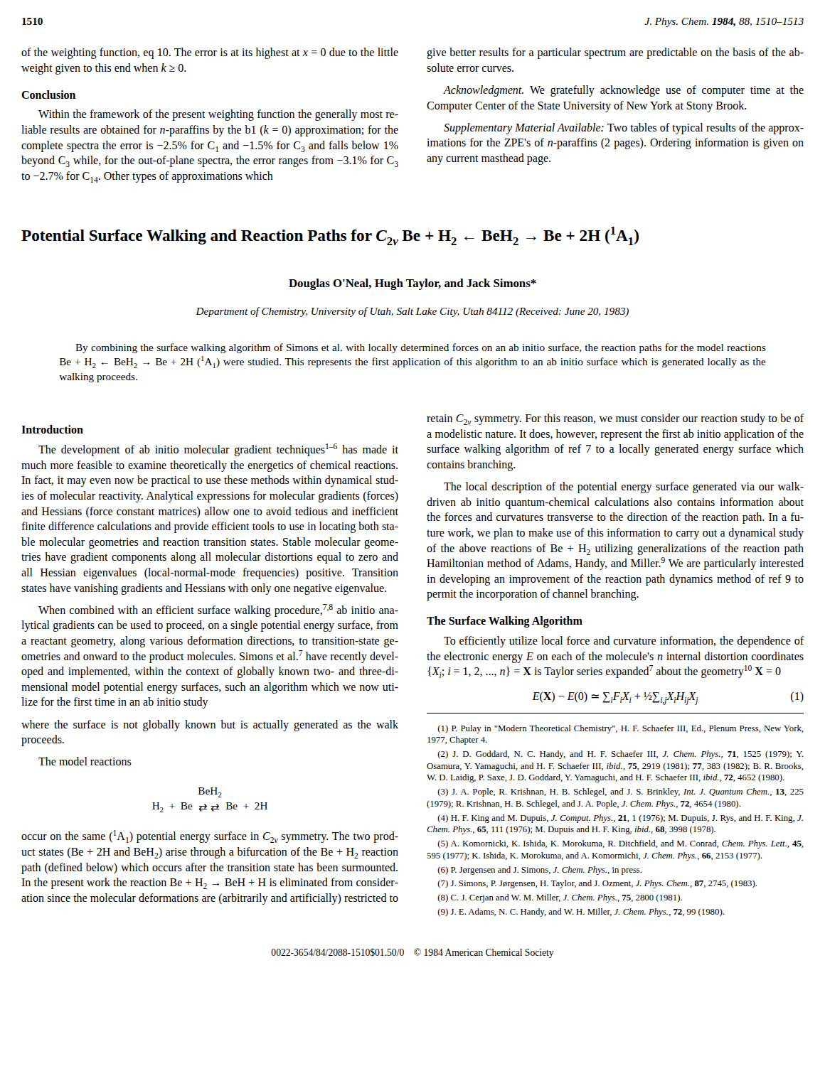1510 J. Phys. Chem. 1984, 88, 1510–1513
of the weighting function, eq 10. The error is at its highest at x = 0 due to the little weight given to this end when k ≥ 0.
Conclusion
Within the framework of the present weighting function the generally most reliable results are obtained for n-paraffins by the b1 (k = 0) approximation; for the complete spectra the error is −2.5% for C1 and −1.5% for C3 and falls below 1% beyond C3 while, for the out-of-plane spectra, the error ranges from −3.1% for C3 to −2.7% for C14. Other types of approximations which
give better results for a particular spectrum are predictable on the basis of the absolute error curves.
Acknowledgment. We gratefully acknowledge use of computer time at the Computer Center of the State University of New York at Stony Brook.
Supplementary Material Available: Two tables of typical results of the approximations for the ZPE's of n-paraffins (2 pages). Ordering information is given on any current masthead page.
Potential Surface Walking and Reaction Paths for C2v Be + H2 ← BeH2 → Be + 2H (1A1)
Douglas O'Neal, Hugh Taylor, and Jack Simons*
Department of Chemistry, University of Utah, Salt Lake City, Utah 84112 (Received: June 20, 1983)
By combining the surface walking algorithm of Simons et al. with locally determined forces on an ab initio surface, the reaction paths for the model reactions Be + H2 ← BeH2 → Be + 2H (1A1) were studied. This represents the first application of this algorithm to an ab initio surface which is generated locally as the walking proceeds.
Introduction
The development of ab initio molecular gradient techniques1–6 has made it much more feasible to examine theoretically the energetics of chemical reactions. In fact, it may even now be practical to use these methods within dynamical studies of molecular reactivity. Analytical expressions for molecular gradients (forces) and Hessians (force constant matrices) allow one to avoid tedious and inefficient finite difference calculations and provide efficient tools to use in locating both stable molecular geometries and reaction transition states. Stable molecular geometries have gradient components along all molecular distortions equal to zero and all Hessian eigenvalues (local-normal-mode frequencies) positive. Transition states have vanishing gradients and Hessians with only one negative eigenvalue.
When combined with an efficient surface walking procedure,7,8 ab initio analytical gradients can be used to proceed, on a single potential energy surface, from a reactant geometry, along various deformation directions, to transition-state geometries and onward to the product molecules. Simons et al.7 have recently developed and implemented, within the context of globally known two- and three-dimensional model potential energy surfaces, such an algorithm which we now utilize for the first time in an ab initio study
where the surface is not globally known but is actually generated as the walk proceeds.
The model reactions
BeH2 H2 + Be ⇄ ⇄ Be + 2H
occur on the same (1A1) potential energy surface in C2v symmetry. The two product states (Be + 2H and BeH2) arise through a bifurcation of the Be + H2 reaction path (defined below) which occurs after the transition state has been surmounted. In the present work the reaction Be + H2 → BeH + H is eliminated from consideration since the molecular deformations are (arbitrarily and artificially) restricted to retain C2v symmetry. For this reason, we must consider our reaction study to be of a modelistic nature. It does, however, represent the first ab initio application of the surface walking algorithm of ref 7 to a locally generated energy surface which contains branching.
The local description of the potential energy surface generated via our walk-driven ab initio quantum-chemical calculations also contains information about the forces and curvatures transverse to the direction of the reaction path. In a future work, we plan to make use of this information to carry out a dynamical study of the above reactions of Be + H2 utilizing generalizations of the reaction path Hamiltonian method of Adams, Handy, and Miller.9 We are particularly interested in developing an improvement of the reaction path dynamics method of ref 9 to permit the incorporation of channel branching.
The Surface Walking Algorithm
To efficiently utilize local force and curvature information, the dependence of the electronic energy E on each of the molecule's n internal distortion coordinates {Xi; i = 1, 2, ..., n} = X is Taylor series expanded7 about the geometry10 X = 0
E(X) − E(0) ≃ ∑iFiXi + ½∑i,jXiHijXj (1)
(1) P. Pulay in "Modern Theoretical Chemistry", H. F. Schaefer III, Ed., Plenum Press, New York, 1977, Chapter 4.
(2) J. D. Goddard, N. C. Handy, and H. F. Schaefer III, J. Chem. Phys., 71, 1525 (1979); Y. Osamura, Y. Yamaguchi, and H. F. Schaefer III, ibid., 75, 2919 (1981); 77, 383 (1982); B. R. Brooks, W. D. Laidig, P. Saxe, J. D. Goddard, Y. Yamaguchi, and H. F. Schaefer III, ibid., 72, 4652 (1980).
(3) J. A. Pople, R. Krishnan, H. B. Schlegel, and J. S. Brinkley, Int. J. Quantum Chem., 13, 225 (1979); R. Krishnan, H. B. Schlegel, and J. A. Pople, J. Chem. Phys., 72, 4654 (1980).
(4) H. F. King and M. Dupuis, J. Comput. Phys., 21, 1 (1976); M. Dupuis, J. Rys, and H. F. King, J. Chem. Phys., 65, 111 (1976); M. Dupuis and H. F. King, ibid., 68, 3998 (1978).
(5) A. Komornicki, K. Ishida, K. Morokuma, R. Ditchfield, and M. Conrad, Chem. Phys. Lett., 45, 595 (1977); K. Ishida, K. Morokuma, and A. Komormichi, J. Chem. Phys., 66, 2153 (1977).
(6) P. Jørgensen and J. Simons, J. Chem. Phys., in press.
(7) J. Simons, P. Jørgensen, H. Taylor, and J. Ozment, J. Phys. Chem., 87, 2745, (1983).
(8) C. J. Cerjan and W. M. Miller, J. Chem. Phys., 75, 2800 (1981).
(9) J. E. Adams, N. C. Handy, and W. H. Miller, J. Chem. Phys., 72, 99 (1980).
0022-3654/84/2088-1510$01.50/0 © 1984 American Chemical Society